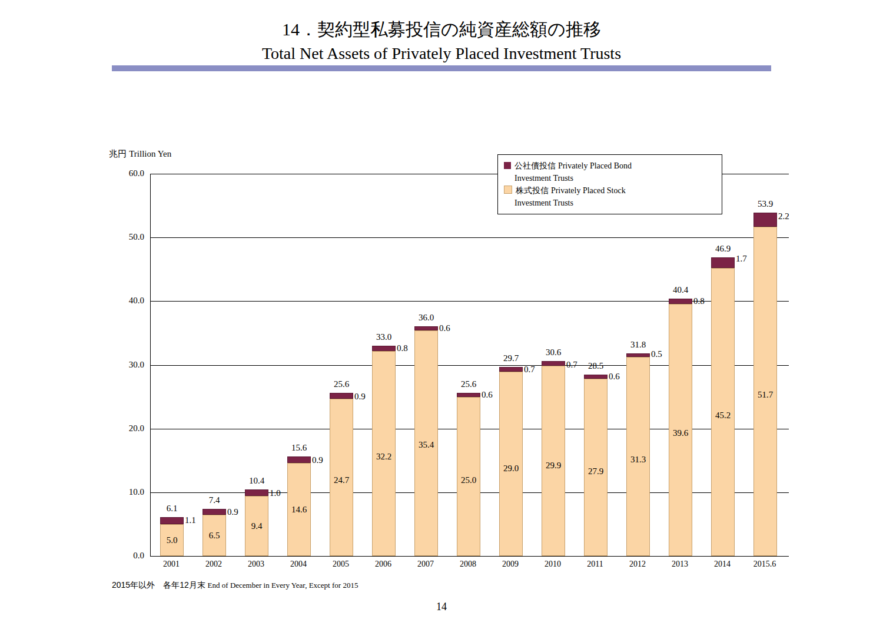14．契約型私募投信の純資産総額の推移
Total Net Assets of Privately Placed Investment Trusts
兆円 Trillion Yen
公社債投信 Privately Placed Bond
Investment Trusts
株式投信 Privately Placed Stock
Investment Trusts
60.0
50.0
40.0
30.0
20.0
10.0
0.0
5.0
1.1
6.1
6.5
0.9
7.4
9.4
1.0
10.4
14.6
0.9
15.6
24.7
0.9
25.6
32.2
0.8
33.0
35.4
0.6
36.0
25.0
0.6
25.6
29.0
0.7
29.7
29.9
0.7
30.6
27.9
0.6
28.5
31.3
0.5
31.8
39.6
0.8
40.4
45.2
1.7
46.9
51.7
2.2
53.9
2001
2002
2003
2004
2005
2006
2007
2008
2009
2010
2011
2012
2013
2014
2015.6
2015年以外　各年12月末 End of December in Every Year, Except for 2015
14